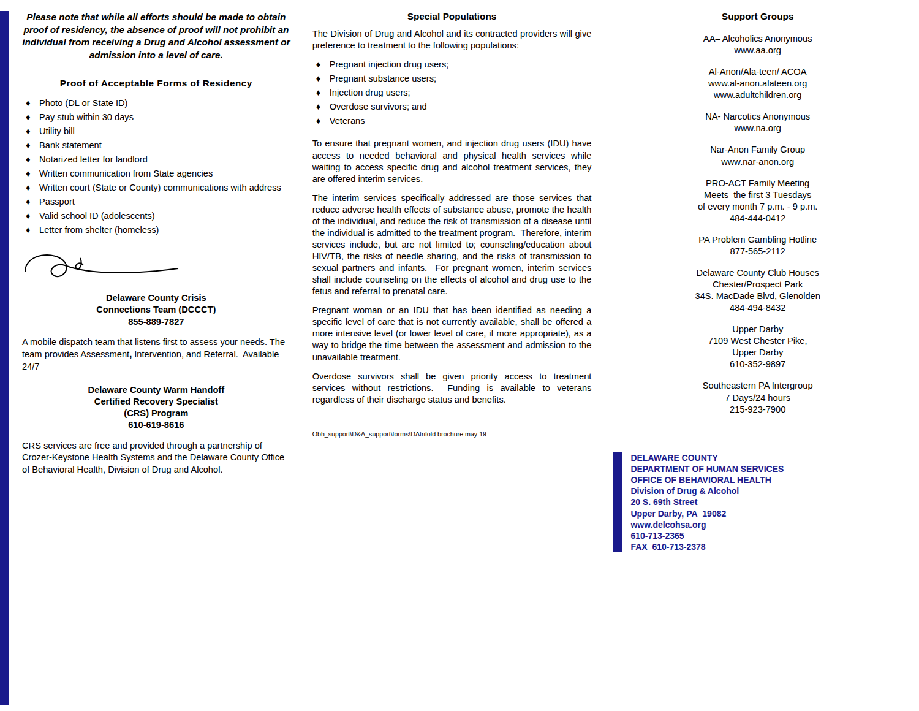Please note that while all efforts should be made to obtain proof of residency, the absence of proof will not prohibit an individual from receiving a Drug and Alcohol assessment or admission into a level of care.
Proof of Acceptable Forms of Residency
Photo (DL or State ID)
Pay stub within 30 days
Utility bill
Bank statement
Notarized letter for landlord
Written communication from State agencies
Written court (State or County) communications with address
Passport
Valid school ID (adolescents)
Letter from shelter (homeless)
Delaware County Crisis
Connections Team (DCCCT)
855-889-7827
A mobile dispatch team that listens first to assess your needs. The team provides Assessment, Intervention, and Referral. Available 24/7
Delaware County Warm Handoff
Certified Recovery Specialist
(CRS) Program
610-619-8616
CRS services are free and provided through a partnership of Crozer-Keystone Health Systems and the Delaware County Office of Behavioral Health, Division of Drug and Alcohol.
Special Populations
The Division of Drug and Alcohol and its contracted providers will give preference to treatment to the following populations:
Pregnant injection drug users;
Pregnant substance users;
Injection drug users;
Overdose survivors; and
Veterans
To ensure that pregnant women, and injection drug users (IDU) have access to needed behavioral and physical health services while waiting to access specific drug and alcohol treatment services, they are offered interim services.
The interim services specifically addressed are those services that reduce adverse health effects of substance abuse, promote the health of the individual, and reduce the risk of transmission of a disease until the individual is admitted to the treatment program. Therefore, interim services include, but are not limited to; counseling/education about HIV/TB, the risks of needle sharing, and the risks of transmission to sexual partners and infants. For pregnant women, interim services shall include counseling on the effects of alcohol and drug use to the fetus and referral to prenatal care.
Pregnant woman or an IDU that has been identified as needing a specific level of care that is not currently available, shall be offered a more intensive level (or lower level of care, if more appropriate), as a way to bridge the time between the assessment and admission to the unavailable treatment.
Overdose survivors shall be given priority access to treatment services without restrictions. Funding is available to veterans regardless of their discharge status and benefits.
Obh_support\D&A_support\forms\DAtrifold brochure may 19
Support Groups
AA– Alcoholics Anonymous
www.aa.org
Al-Anon/Ala-teen/ ACOA
www.al-anon.alateen.org
www.adultchildren.org
NA- Narcotics Anonymous
www.na.org
Nar-Anon Family Group
www.nar-anon.org
PRO-ACT Family Meeting
Meets the first 3 Tuesdays
of every month 7 p.m. - 9 p.m.
484-444-0412
PA Problem Gambling Hotline
877-565-2112
Delaware County Club Houses
Chester/Prospect Park
34S. MacDade Blvd, Glenolden
484-494-8432
Upper Darby
7109 West Chester Pike,
Upper Darby
610-352-9897
Southeastern PA Intergroup
7 Days/24 hours
215-923-7900
DELAWARE COUNTY
DEPARTMENT OF HUMAN SERVICES
OFFICE OF BEHAVIORAL HEALTH
Division of Drug & Alcohol
20 S. 69th Street
Upper Darby, PA 19082
www.delcohsa.org
610-713-2365
FAX 610-713-2378